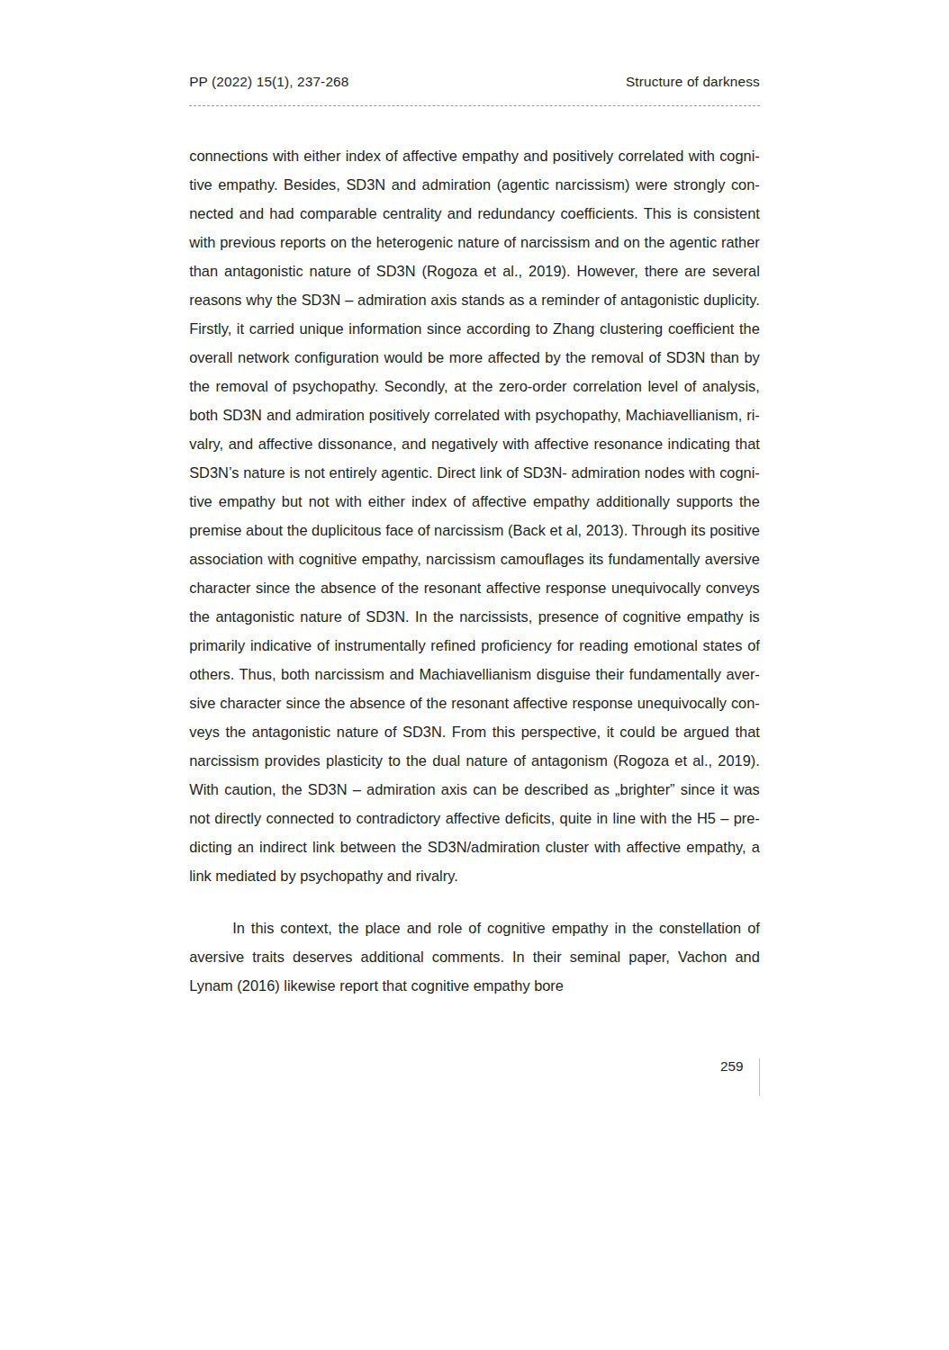PP (2022) 15(1), 237-268 Structure of darkness
connections with either index of affective empathy and positively correlated with cognitive empathy. Besides, SD3N and admiration (agentic narcissism) were strongly connected and had comparable centrality and redundancy coefficients. This is consistent with previous reports on the heterogenic nature of narcissism and on the agentic rather than antagonistic nature of SD3N (Rogoza et al., 2019). However, there are several reasons why the SD3N – admiration axis stands as a reminder of antagonistic duplicity. Firstly, it carried unique information since according to Zhang clustering coefficient the overall network configuration would be more affected by the removal of SD3N than by the removal of psychopathy. Secondly, at the zero-order correlation level of analysis, both SD3N and admiration positively correlated with psychopathy, Machiavellianism, rivalry, and affective dissonance, and negatively with affective resonance indicating that SD3N’s nature is not entirely agentic. Direct link of SD3N- admiration nodes with cognitive empathy but not with either index of affective empathy additionally supports the premise about the duplicitous face of narcissism (Back et al, 2013). Through its positive association with cognitive empathy, narcissism camouflages its fundamentally aversive character since the absence of the resonant affective response unequivocally conveys the antagonistic nature of SD3N. In the narcissists, presence of cognitive empathy is primarily indicative of instrumentally refined proficiency for reading emotional states of others. Thus, both narcissism and Machiavellianism disguise their fundamentally aversive character since the absence of the resonant affective response unequivocally conveys the antagonistic nature of SD3N. From this perspective, it could be argued that narcissism provides plasticity to the dual nature of antagonism (Rogoza et al., 2019). With caution, the SD3N – admiration axis can be described as „brighter” since it was not directly connected to contradictory affective deficits, quite in line with the H5 – predicting an indirect link between the SD3N/admiration cluster with affective empathy, a link mediated by psychopathy and rivalry.
In this context, the place and role of cognitive empathy in the constellation of aversive traits deserves additional comments. In their seminal paper, Vachon and Lynam (2016) likewise report that cognitive empathy bore
259